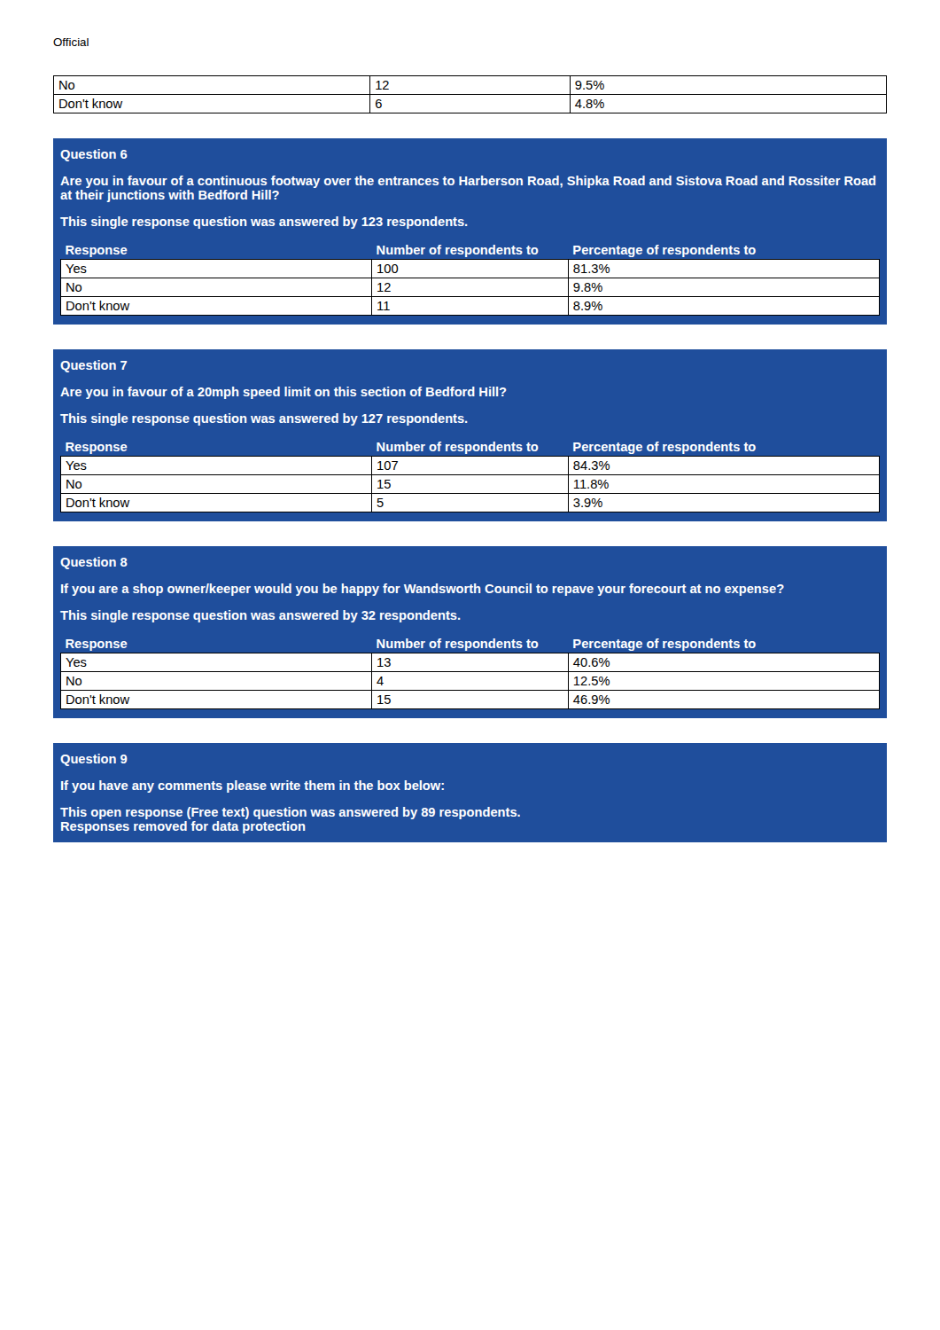Official
| No | 12 | 9.5% |
| Don't know | 6 | 4.8% |
Question 6
Are you in favour of a continuous footway over the entrances to Harberson Road, Shipka Road and Sistova Road and Rossiter Road at their junctions with Bedford Hill?
This single response question was answered by 123 respondents.
| Response | Number of respondents to | Percentage of respondents to |
| --- | --- | --- |
| Yes | 100 | 81.3% |
| No | 12 | 9.8% |
| Don't know | 11 | 8.9% |
Question 7
Are you in favour of a 20mph speed limit on this section of Bedford Hill?
This single response question was answered by 127 respondents.
| Response | Number of respondents to | Percentage of respondents to |
| --- | --- | --- |
| Yes | 107 | 84.3% |
| No | 15 | 11.8% |
| Don't know | 5 | 3.9% |
Question 8
If you are a shop owner/keeper would you be happy for Wandsworth Council to repave your forecourt at no expense?
This single response question was answered by 32 respondents.
| Response | Number of respondents to | Percentage of respondents to |
| --- | --- | --- |
| Yes | 13 | 40.6% |
| No | 4 | 12.5% |
| Don't know | 15 | 46.9% |
Question 9
If you have any comments please write them in the box below:
This open response (Free text) question was answered by 89 respondents.
Responses removed for data protection